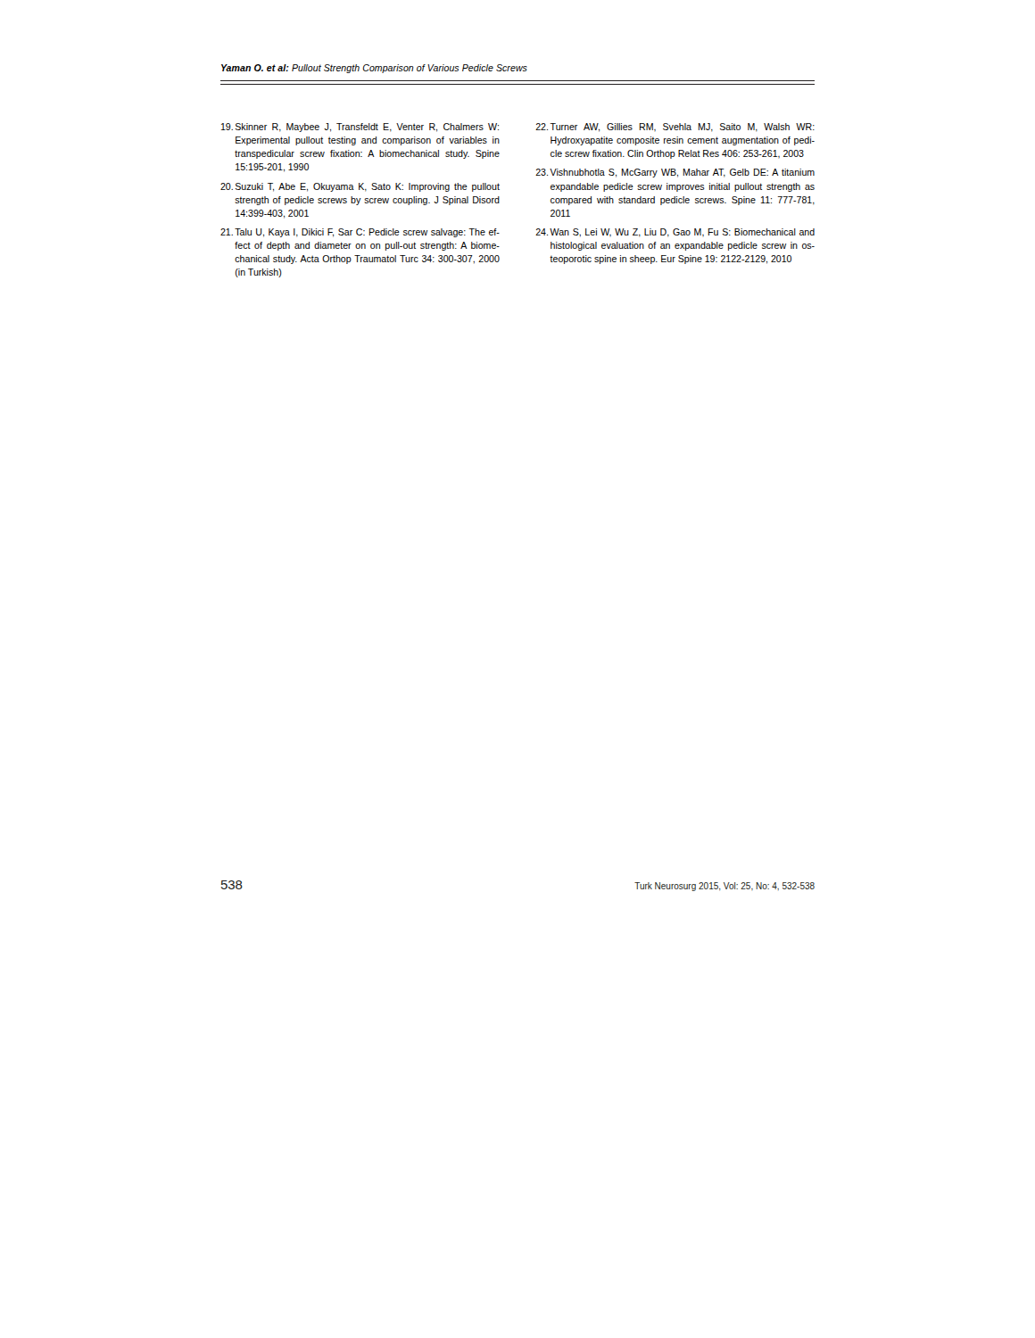Yaman O. et al: Pullout Strength Comparison of Various Pedicle Screws
19. Skinner R, Maybee J, Transfeldt E, Venter R, Chalmers W: Experimental pullout testing and comparison of variables in transpedicular screw fixation: A biomechanical study. Spine 15:195-201, 1990
20. Suzuki T, Abe E, Okuyama K, Sato K: Improving the pullout strength of pedicle screws by screw coupling. J Spinal Disord 14:399-403, 2001
21. Talu U, Kaya I, Dikici F, Sar C: Pedicle screw salvage: The effect of depth and diameter on on pull-out strength: A biomechanical study. Acta Orthop Traumatol Turc 34: 300-307, 2000 (in Turkish)
22. Turner AW, Gillies RM, Svehla MJ, Saito M, Walsh WR: Hydroxyapatite composite resin cement augmentation of pedicle screw fixation. Clin Orthop Relat Res 406: 253-261, 2003
23. Vishnubhotla S, McGarry WB, Mahar AT, Gelb DE: A titanium expandable pedicle screw improves initial pullout strength as compared with standard pedicle screws. Spine 11: 777-781, 2011
24. Wan S, Lei W, Wu Z, Liu D, Gao M, Fu S: Biomechanical and histological evaluation of an expandable pedicle screw in osteoporotic spine in sheep. Eur Spine 19: 2122-2129, 2010
538
Turk Neurosurg 2015, Vol: 25, No: 4, 532-538